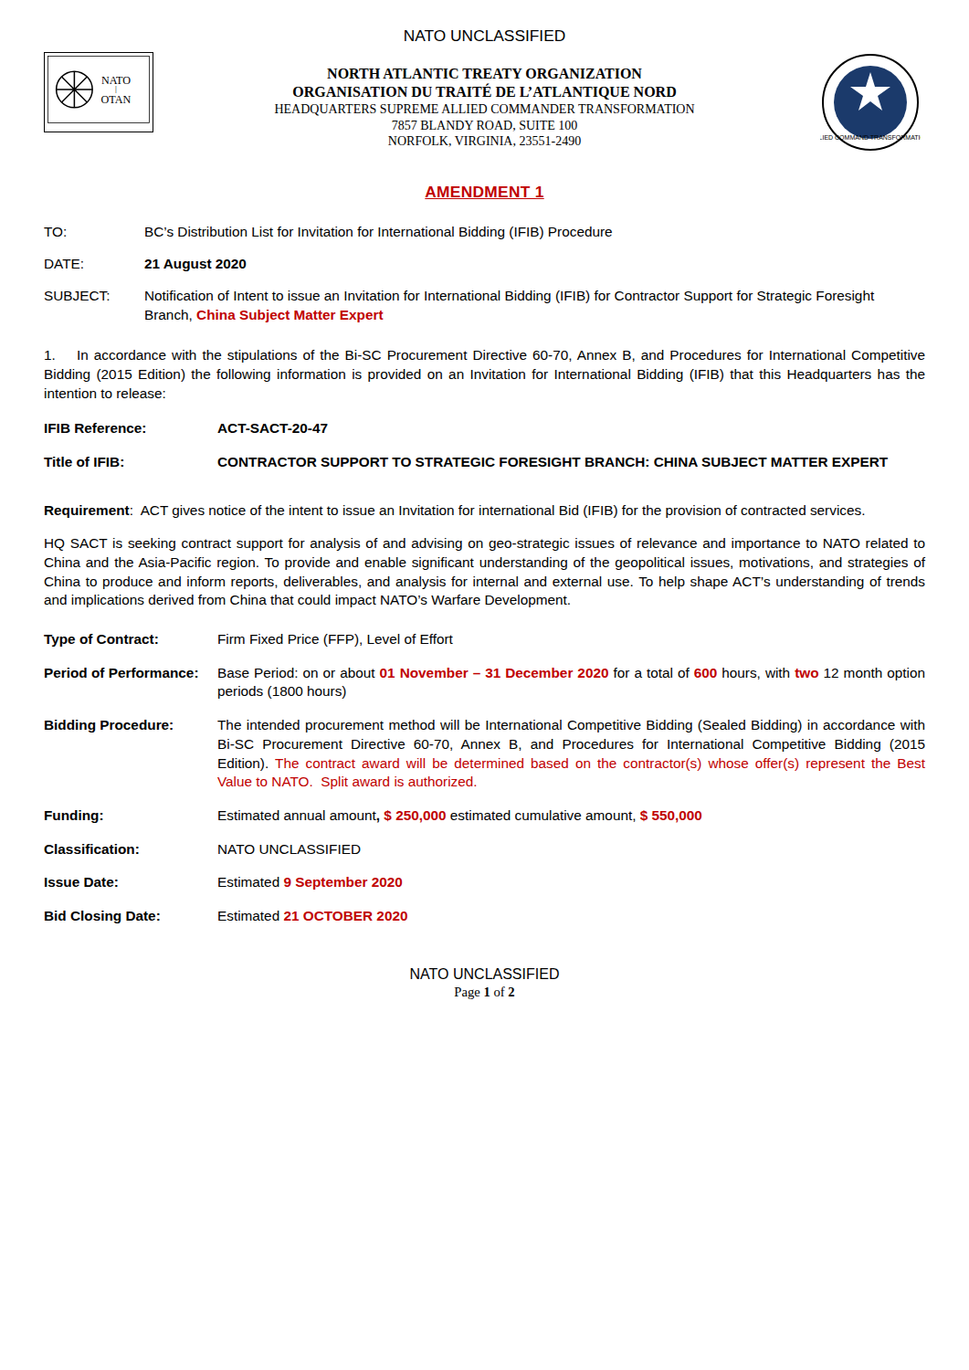NATO UNCLASSIFIED
NORTH ATLANTIC TREATY ORGANIZATION
ORGANISATION DU TRAITÉ DE L’ATLANTIQUE NORD
HEADQUARTERS SUPREME ALLIED COMMANDER TRANSFORMATION
7857 BLANDY ROAD, SUITE 100
NORFOLK, VIRGINIA, 23551-2490
AMENDMENT 1
| TO: | BC’s Distribution List for Invitation for International Bidding (IFIB) Procedure |
| DATE: | 21 August 2020 |
| SUBJECT: | Notification of Intent to issue an Invitation for International Bidding (IFIB) for Contractor Support for Strategic Foresight Branch, China Subject Matter Expert |
1. In accordance with the stipulations of the Bi-SC Procurement Directive 60-70, Annex B, and Procedures for International Competitive Bidding (2015 Edition) the following information is provided on an Invitation for International Bidding (IFIB) that this Headquarters has the intention to release:
| IFIB Reference: | ACT-SACT-20-47 |
| Title of IFIB: | CONTRACTOR SUPPORT TO STRATEGIC FORESIGHT BRANCH: CHINA SUBJECT MATTER EXPERT |
Requirement: ACT gives notice of the intent to issue an Invitation for international Bid (IFIB) for the provision of contracted services.
HQ SACT is seeking contract support for analysis of and advising on geo-strategic issues of relevance and importance to NATO related to China and the Asia-Pacific region. To provide and enable significant understanding of the geopolitical issues, motivations, and strategies of China to produce and inform reports, deliverables, and analysis for internal and external use. To help shape ACT’s understanding of trends and implications derived from China that could impact NATO’s Warfare Development.
| Type of Contract: | Firm Fixed Price (FFP), Level of Effort |
| Period of Performance: | Base Period: on or about 01 November – 31 December 2020 for a total of 600 hours, with two 12 month option periods (1800 hours) |
| Bidding Procedure: | The intended procurement method will be International Competitive Bidding (Sealed Bidding) in accordance with Bi-SC Procurement Directive 60-70, Annex B, and Procedures for International Competitive Bidding (2015 Edition). The contract award will be determined based on the contractor(s) whose offer(s) represent the Best Value to NATO. Split award is authorized. |
| Funding: | Estimated annual amount , $ 250,000 estimated cumulative amount, $ 550,000 |
| Classification: | NATO UNCLASSIFIED |
| Issue Date: | Estimated 9 September 2020 |
| Bid Closing Date: | Estimated 21 OCTOBER 2020 |
NATO UNCLASSIFIED
Page 1 of 2